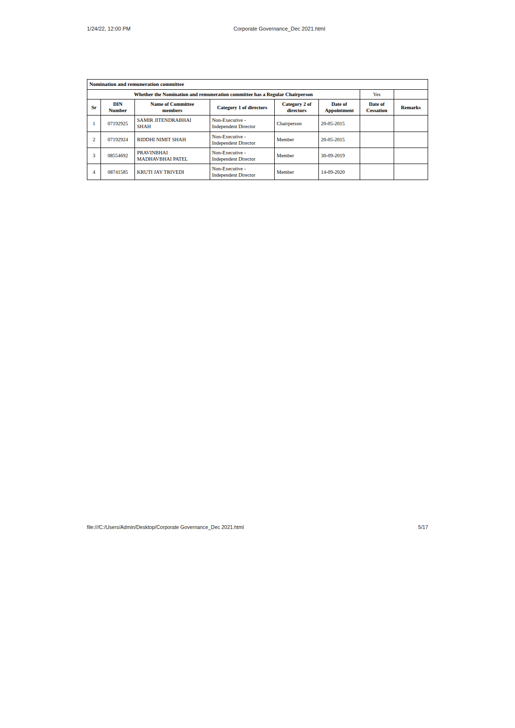1/24/22, 12:00 PM
Corporate Governance_Dec 2021.html
| Nomination and remuneration committee |
| Whether the Nomination and remuneration committee has a Regular Chairperson | Yes | |
| Sr | DIN Number | Name of Committee members | Category 1 of directors | Category 2 of directors | Date of Appointment | Date of Cessation | Remarks |
| 1 | 07192925 | SAMIR JITENDRABHAI SHAH | Non-Executive - Independent Director | Chairperson | 20-05-2015 | | |
| 2 | 07192924 | RIDDHI NIMIT SHAH | Non-Executive - Independent Director | Member | 20-05-2015 | | |
| 3 | 08554692 | PRAVINBHAI MADHAVBHAI PATEL | Non-Executive - Independent Director | Member | 30-09-2019 | | |
| 4 | 08741585 | KRUTI JAY TRIVEDI | Non-Executive - Independent Director | Member | 14-09-2020 | | |
file:///C:/Users/Admin/Desktop/Corporate Governance_Dec 2021.html
5/17